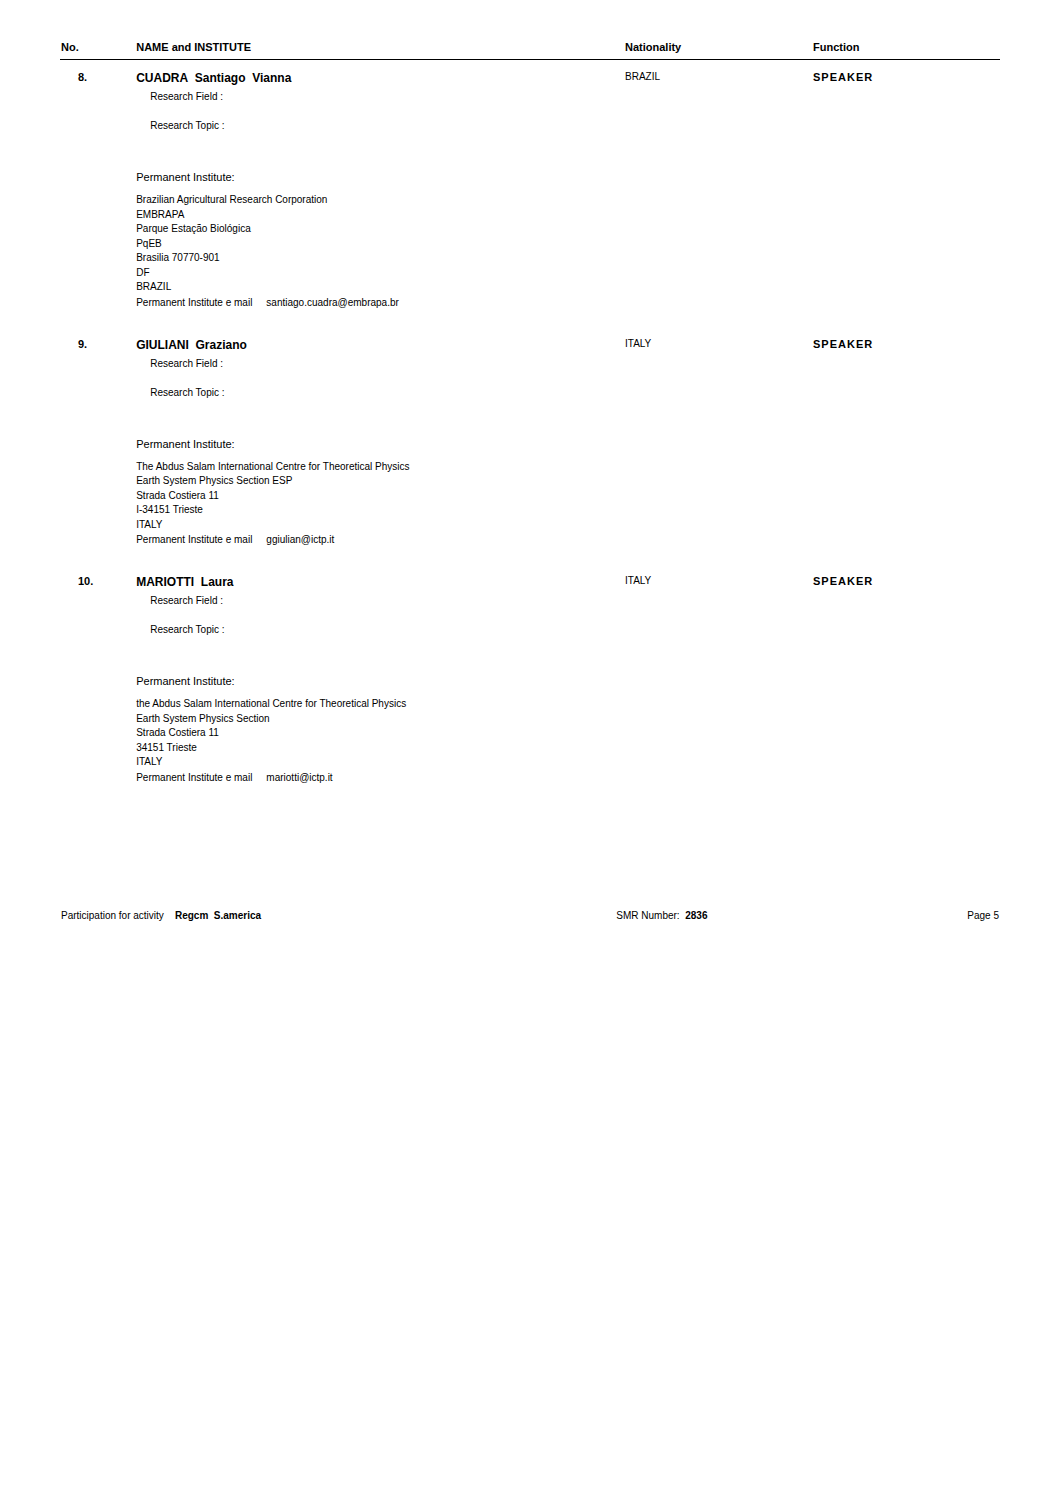| No. | NAME and INSTITUTE | Nationality | Function |
| 8. | CUADRA Santiago Vianna Research Field : Research Topic : Permanent Institute: Brazilian Agricultural Research Corporation EMBRAPA Parque Estação Biológica PqEB Brasilia 70770-901 DF BRAZIL Permanent Institute e mail santiago.cuadra@embrapa.br | BRAZIL | SPEAKER |
| 9. | GIULIANI Graziano Research Field : Research Topic : Permanent Institute: The Abdus Salam International Centre for Theoretical Physics Earth System Physics Section ESP Strada Costiera 11 I-34151 Trieste ITALY Permanent Institute e mail ggiulian@ictp.it | ITALY | SPEAKER |
| 10. | MARIOTTI Laura Research Field : Research Topic : Permanent Institute: the Abdus Salam International Centre for Theoretical Physics Earth System Physics Section Strada Costiera 11 34151 Trieste ITALY Permanent Institute e mail mariotti@ictp.it | ITALY | SPEAKER |
| Participation for activity Regcm S.america | SMR Number: 2836 | Page 5 |